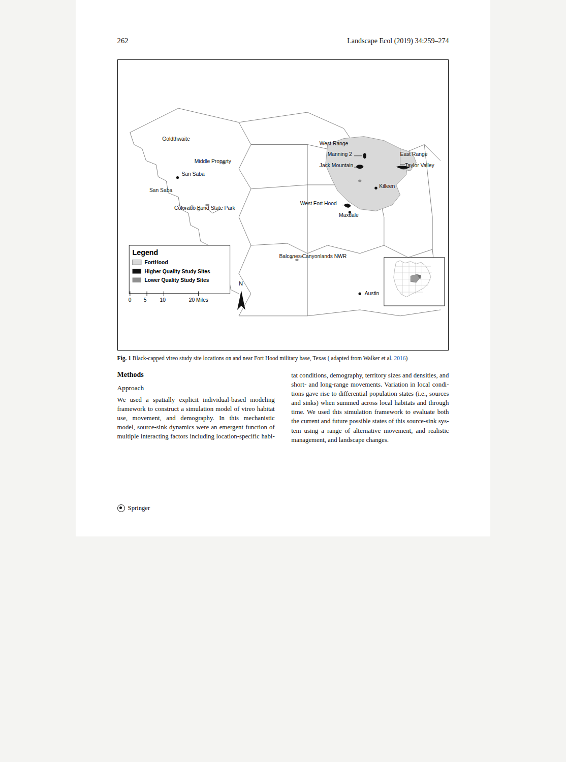262
Landscape Ecol (2019) 34:259–274
Goldthwaite Middle Property San Saba San Saba Colorado Bend State Park West Range Manning 2 Jack Mountain East Range Taylor Valley Killeen West Fort Hood Maxdale Balcones Canyonlands NWR Austin Legend FortHood Higher Quality Study Sites Lower Quality Study Sites 0 5 10 20 Miles N
Fig. 1 Black-capped vireo study site locations on and near Fort Hood military base, Texas ( adapted from Walker et al. 2016)
Methods
Approach
We used a spatially explicit individual-based modeling framework to construct a simulation model of vireo habitat use, movement, and demography. In this mechanistic model, source-sink dynamics were an emergent function of multiple interacting factors including location-specific habitat conditions, demography, territory sizes and densities, and short- and long-range movements. Variation in local conditions gave rise to differential population states (i.e., sources and sinks) when summed across local habitats and through time. We used this simulation framework to evaluate both the current and future possible states of this source-sink system using a range of alternative movement, and realistic management, and landscape changes.
Springer